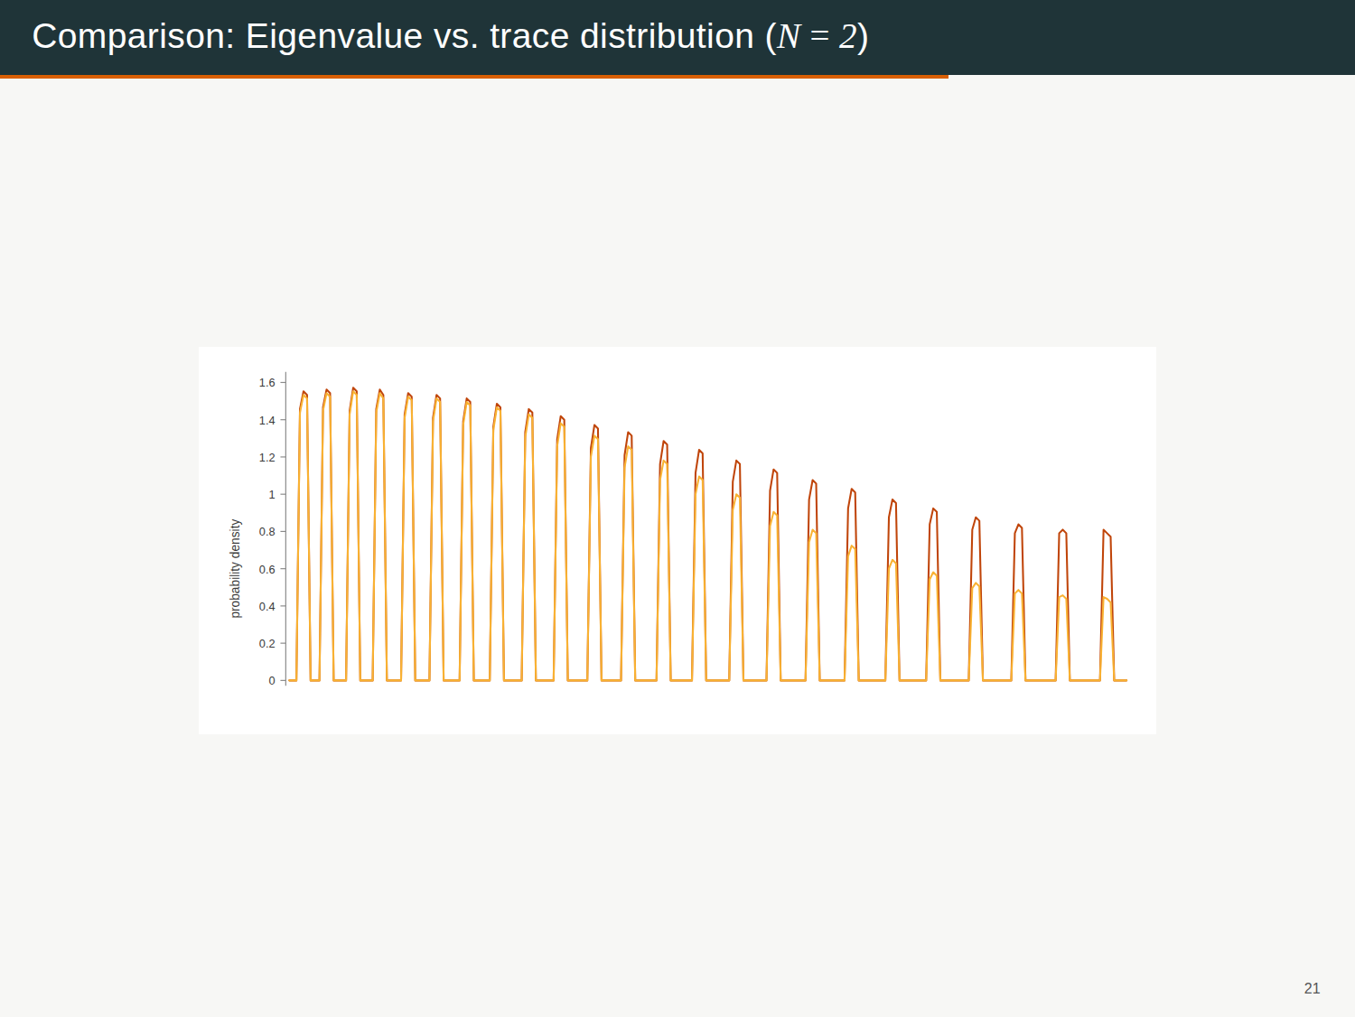Comparison: Eigenvalue vs. trace distribution (N = 2)
Plot comparing two overlapping probability density curves, drawn in dark orange and light orange, each consisting of a long series of narrow peaks. The vertical axis is labelled "probability density" with ticks at 0, 0.2, 0.4, 0.6, 0.8, 1, 1.2, 1.4 and 1.6. The peaks start near 1.5 on the left and gradually decrease in height and broaden toward the right, where the two curves separate, the dark orange curve remaining higher than the light orange one.
1.6 1.4 1.2 1 0.8 0.6 0.4 0.2 0 probability density
21